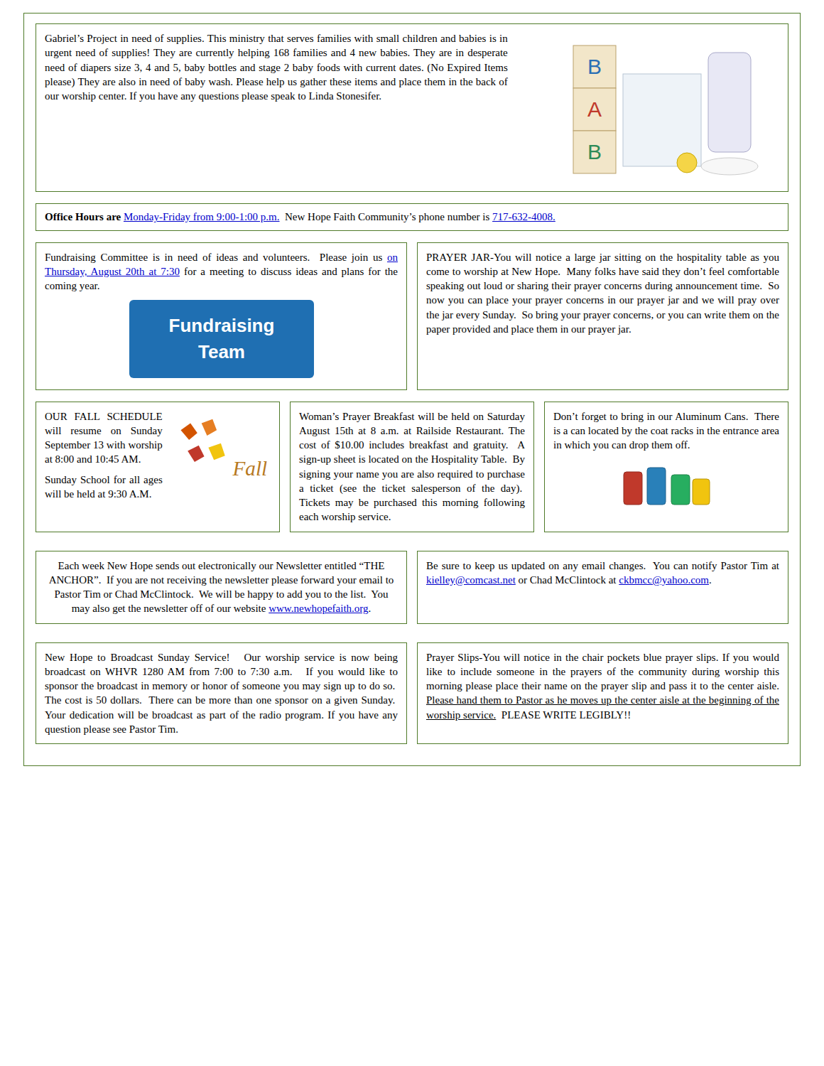Gabriel’s Project in need of supplies. This ministry that serves families with small children and babies is in urgent need of supplies! They are currently helping 168 families and 4 new babies. They are in desperate need of diapers size 3, 4 and 5, baby bottles and stage 2 baby foods with current dates. (No Expired Items please) They are also in need of baby wash. Please help us gather these items and place them in the back of our worship center. If you have any questions please speak to Linda Stonesifer.
Office Hours are Monday-Friday from 9:00-1:00 p.m. New Hope Faith Community’s phone number is 717-632-4008.
Fundraising Committee is in need of ideas and volunteers. Please join us on Thursday, August 20th at 7:30 for a meeting to discuss ideas and plans for the coming year.
PRAYER JAR-You will notice a large jar sitting on the hospitality table as you come to worship at New Hope. Many folks have said they don’t feel comfortable speaking out loud or sharing their prayer concerns during announcement time. So now you can place your prayer concerns in our prayer jar and we will pray over the jar every Sunday. So bring your prayer concerns, or you can write them on the paper provided and place them in our prayer jar.
OUR FALL SCHEDULE will resume on Sunday September 13 with worship at 8:00 and 10:45 AM.
Sunday School for all ages will be held at 9:30 A.M.
Woman’s Prayer Breakfast will be held on Saturday August 15th at 8 a.m. at Railside Restaurant. The cost of $10.00 includes breakfast and gratuity. A sign-up sheet is located on the Hospitality Table. By signing your name you are also required to purchase a ticket (see the ticket salesperson of the day). Tickets may be purchased this morning following each worship service.
Don’t forget to bring in our Aluminum Cans. There is a can located by the coat racks in the entrance area in which you can drop them off.
Each week New Hope sends out electronically our Newsletter entitled “THE ANCHOR”. If you are not receiving the newsletter please forward your email to Pastor Tim or Chad McClintock. We will be happy to add you to the list. You may also get the newsletter off of our website www.newhopefaith.org.
Be sure to keep us updated on any email changes. You can notify Pastor Tim at kielley@comcast.net or Chad McClintock at ckbmcc@yahoo.com.
New Hope to Broadcast Sunday Service! Our worship service is now being broadcast on WHVR 1280 AM from 7:00 to 7:30 a.m. If you would like to sponsor the broadcast in memory or honor of someone you may sign up to do so. The cost is 50 dollars. There can be more than one sponsor on a given Sunday. Your dedication will be broadcast as part of the radio program. If you have any question please see Pastor Tim.
Prayer Slips-You will notice in the chair pockets blue prayer slips. If you would like to include someone in the prayers of the community during worship this morning please place their name on the prayer slip and pass it to the center aisle. Please hand them to Pastor as he moves up the center aisle at the beginning of the worship service. PLEASE WRITE LEGIBLY!!